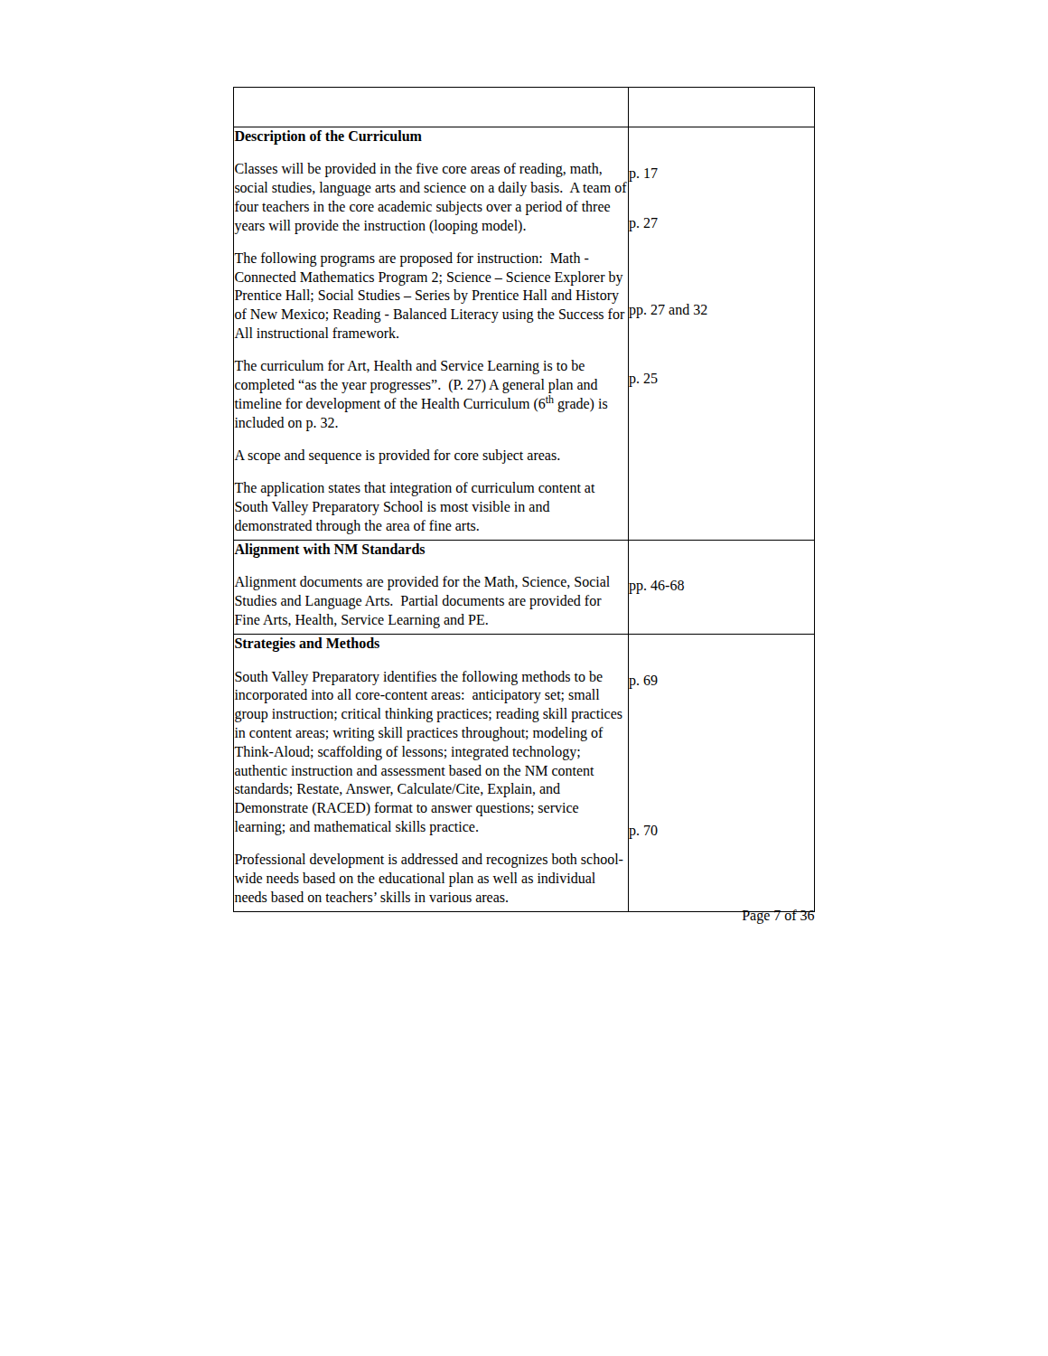| Description of the Curriculum Classes will be provided in the five core areas of reading, math, social studies, language arts and science on a daily basis. A team of four teachers in the core academic subjects over a period of three years will provide the instruction (looping model). The following programs are proposed for instruction: Math - Connected Mathematics Program 2; Science – Science Explorer by Prentice Hall; Social Studies – Series by Prentice Hall and History of New Mexico; Reading - Balanced Literacy using the Success for All instructional framework. The curriculum for Art, Health and Service Learning is to be completed “as the year progresses”. (P. 27) A general plan and timeline for development of the Health Curriculum (6 th grade) is included on p. 32. A scope and sequence is provided for core subject areas. The application states that integration of curriculum content at South Valley Preparatory School is most visible in and demonstrated through the area of fine arts. | p. 17 p. 27 pp. 27 and 32 p. 25 |
| Alignment with NM Standards Alignment documents are provided for the Math, Science, Social Studies and Language Arts. Partial documents are provided for Fine Arts, Health, Service Learning and PE. | pp. 46-68 |
| Strategies and Methods South Valley Preparatory identifies the following methods to be incorporated into all core-content areas: anticipatory set; small group instruction; critical thinking practices; reading skill practices in content areas; writing skill practices throughout; modeling of Think-Aloud; scaffolding of lessons; integrated technology; authentic instruction and assessment based on the NM content standards; Restate, Answer, Calculate/Cite, Explain, and Demonstrate (RACED) format to answer questions; service learning; and mathematical skills practice. Professional development is addressed and recognizes both school-wide needs based on the educational plan as well as individual needs based on teachers’ skills in various areas. | p. 69 p. 70 |
Page 7 of 36